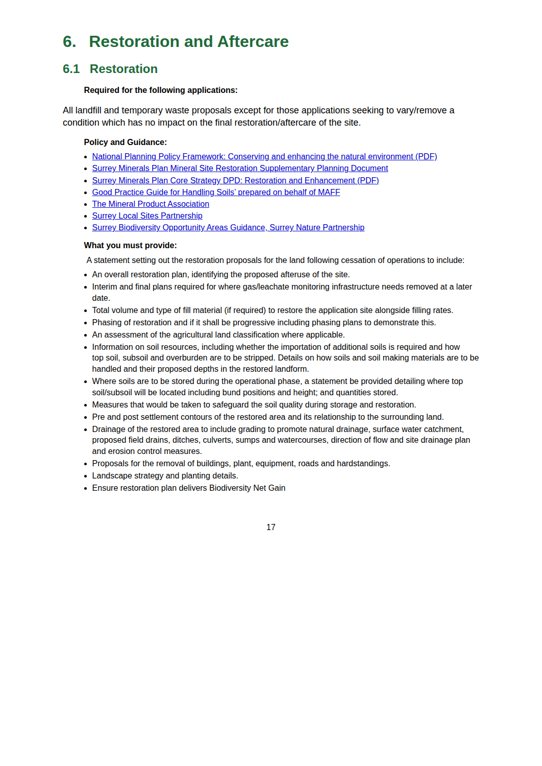6. Restoration and Aftercare
6.1 Restoration
Required for the following applications:
All landfill and temporary waste proposals except for those applications seeking to vary/remove a condition which has no impact on the final restoration/aftercare of the site.
Policy and Guidance:
National Planning Policy Framework: Conserving and enhancing the natural environment (PDF)
Surrey Minerals Plan Mineral Site Restoration Supplementary Planning Document
Surrey Minerals Plan Core Strategy DPD: Restoration and Enhancement (PDF)
Good Practice Guide for Handling Soils’ prepared on behalf of MAFF
The Mineral Product Association
Surrey Local Sites Partnership
Surrey Biodiversity Opportunity Areas Guidance, Surrey Nature Partnership
What you must provide:
A statement setting out the restoration proposals for the land following cessation of operations to include:
An overall restoration plan, identifying the proposed afteruse of the site.
Interim and final plans required for where gas/leachate monitoring infrastructure needs removed at a later date.
Total volume and type of fill material (if required) to restore the application site alongside filling rates.
Phasing of restoration and if it shall be progressive including phasing plans to demonstrate this.
An assessment of the agricultural land classification where applicable.
Information on soil resources, including whether the importation of additional soils is required and how top soil, subsoil and overburden are to be stripped. Details on how soils and soil making materials are to be handled and their proposed depths in the restored landform.
Where soils are to be stored during the operational phase, a statement be provided detailing where top soil/subsoil will be located including bund positions and height; and quantities stored.
Measures that would be taken to safeguard the soil quality during storage and restoration.
Pre and post settlement contours of the restored area and its relationship to the surrounding land.
Drainage of the restored area to include grading to promote natural drainage, surface water catchment, proposed field drains, ditches, culverts, sumps and watercourses, direction of flow and site drainage plan and erosion control measures.
Proposals for the removal of buildings, plant, equipment, roads and hardstandings.
Landscape strategy and planting details.
Ensure restoration plan delivers Biodiversity Net Gain
17